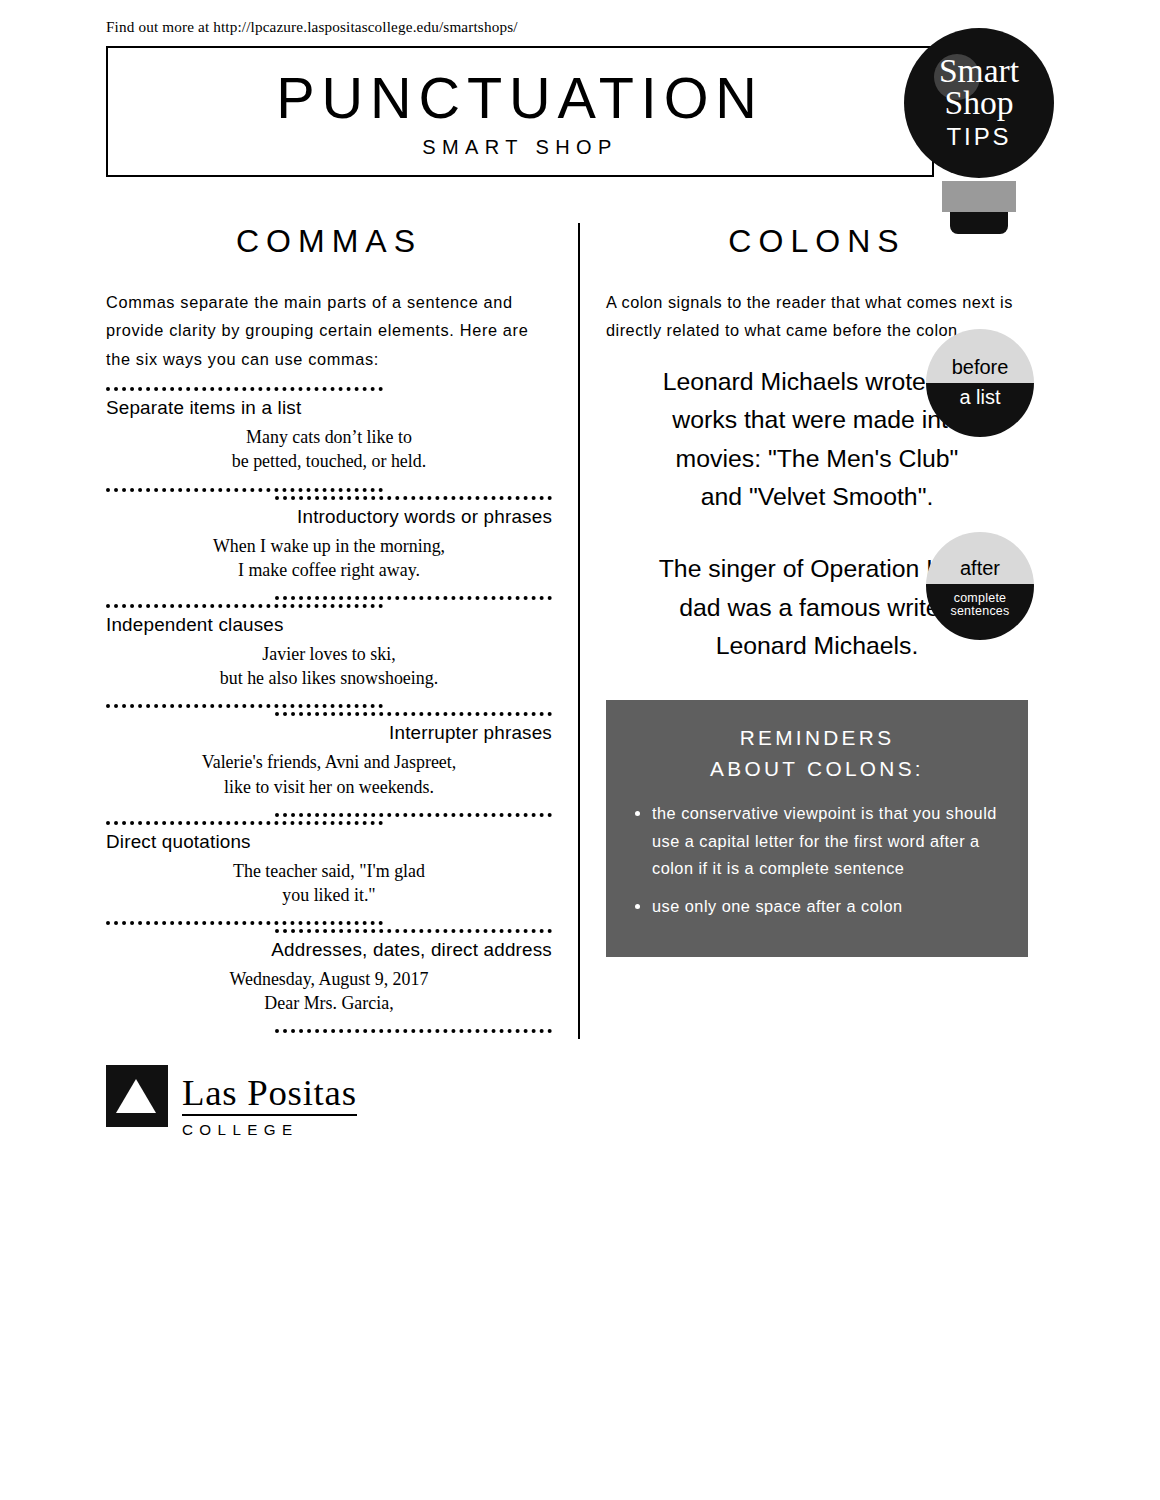Find out more at http://lpcazure.laspositascollege.edu/smartshops/
Punctuation
Smart Shop
Smart Shop TIPS
Commas
Commas separate the main parts of a sentence and provide clarity by grouping certain elements. Here are the six ways you can use commas:
Separate items in a list
Many cats don’t like to
be petted, touched, or held.
Introductory words or phrases
When I wake up in the morning,
I make coffee right away.
Independent clauses
Javier loves to ski,
but he also likes snowshoeing.
Interrupter phrases
Valerie's friends, Avni and Jaspreet,
like to visit her on weekends.
Direct quotations
The teacher said, "I'm glad
you liked it."
Addresses, dates, direct address
Wednesday, August 9, 2017
Dear Mrs. Garcia,
Colons
A colon signals to the reader that what comes next is directly related to what came before the colon.
before
a list
Leonard Michaels wrote two works that were made into movies: "The Men's Club" and "Velvet Smooth".
after
complete
sentences
The singer of Operation Ivy’s dad was a famous writer: Leonard Michaels.
Reminders
about colons:
the conservative viewpoint is that you should use a capital letter for the first word after a colon if it is a complete sentence
use only one space after a colon
Las Positas
College